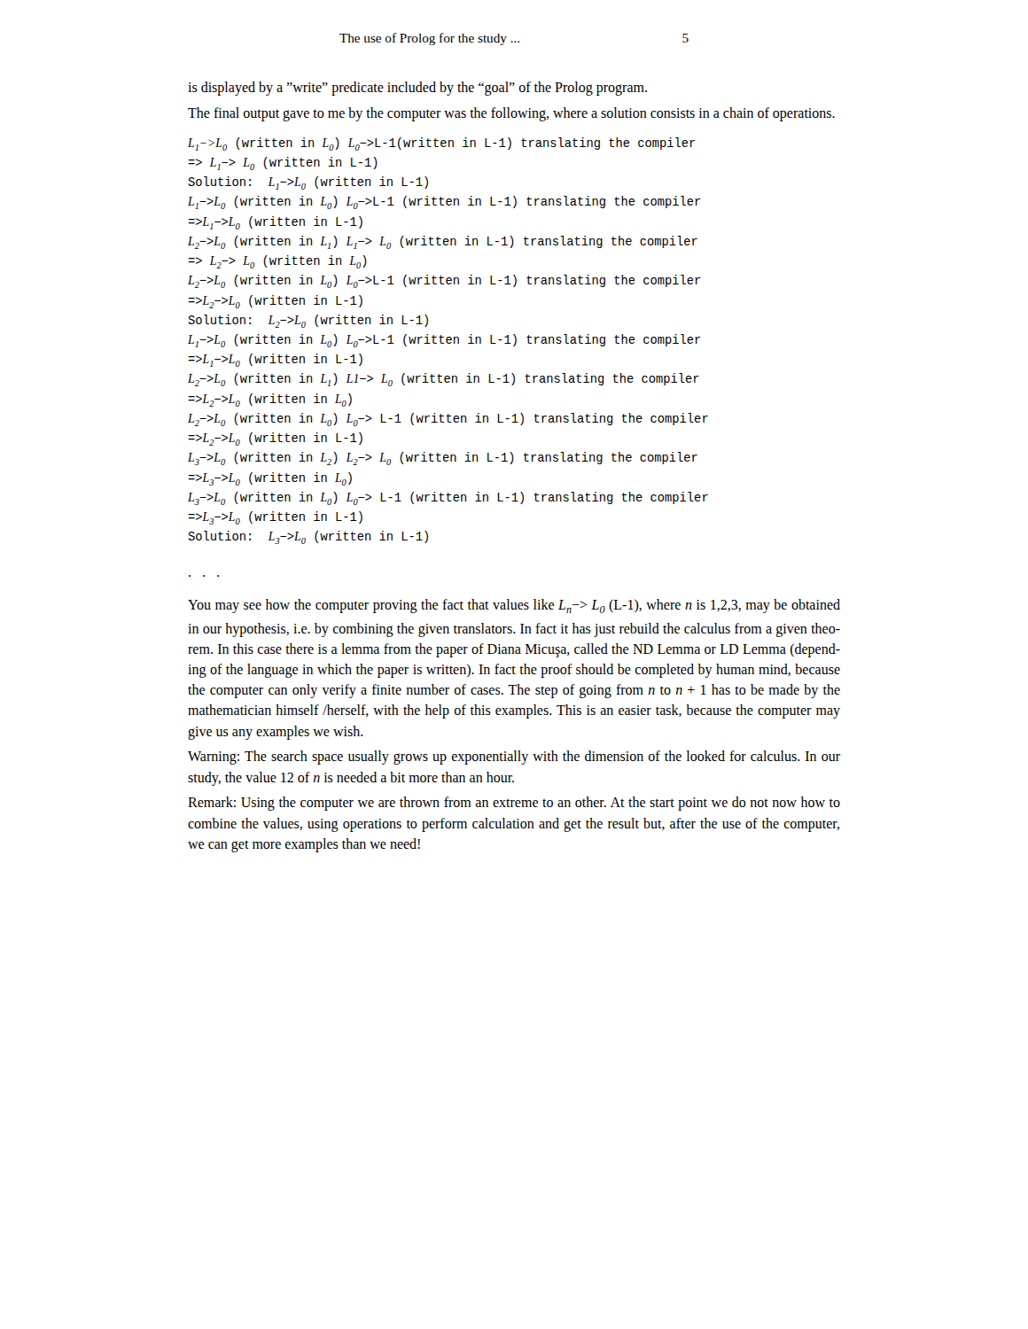The use of Prolog for the study ... 5
is displayed by a ”write” predicate included by the “goal” of the Prolog program.
The final output gave to me by the computer was the following, where a solution consists in a chain of operations.
L1−>L0 (written in L0) L0−>L-1(written in L-1) translating the compiler
=> L1−> L0 (written in L-1)
Solution:  L1−>L0 (written in L-1)
L1−>L0 (written in L0) L0−>L-1 (written in L-1) translating the compiler
=>L1−>L0 (written in L-1)
L2−>L0 (written in L1) L1−> L0 (written in L-1) translating the compiler
=> L2−> L0 (written in L0)
L2−>L0 (written in L0) L0−>L-1 (written in L-1) translating the compiler
=>L2−>L0 (written in L-1)
Solution:  L2−>L0 (written in L-1)
L1−>L0 (written in L0) L0−>L-1 (written in L-1) translating the compiler
=>L1−>L0 (written in L-1)
L2−>L0 (written in L1) L1−> L0 (written in L-1) translating the compiler
=>L2−>L0 (written in L0)
L2−>L0 (written in L0) L0−> L-1 (written in L-1) translating the compiler
=>L2−>L0 (written in L-1)
L3−>L0 (written in L2) L2−> L0 (written in L-1) translating the compiler
=>L3−>L0 (written in L0)
L3−>L0 (written in L0) L0−> L-1 (written in L-1) translating the compiler
=>L3−>L0 (written in L-1)
Solution:  L3−>L0 (written in L-1)
. . .
You may see how the computer proving the fact that values like Ln−> L0 (L-1), where n is 1,2,3, may be obtained in our hypothesis, i.e. by combining the given translators. In fact it has just rebuild the calculus from a given theorem. In this case there is a lemma from the paper of Diana Micuşa, called the ND Lemma or LD Lemma (depending of the language in which the paper is written). In fact the proof should be completed by human mind, because the computer can only verify a finite number of cases. The step of going from n to n + 1 has to be made by the mathematician himself /herself, with the help of this examples. This is an easier task, because the computer may give us any examples we wish.
Warning: The search space usually grows up exponentially with the dimension of the looked for calculus. In our study, the value 12 of n is needed a bit more than an hour.
Remark: Using the computer we are thrown from an extreme to an other. At the start point we do not now how to combine the values, using operations to perform calculation and get the result but, after the use of the computer, we can get more examples than we need!